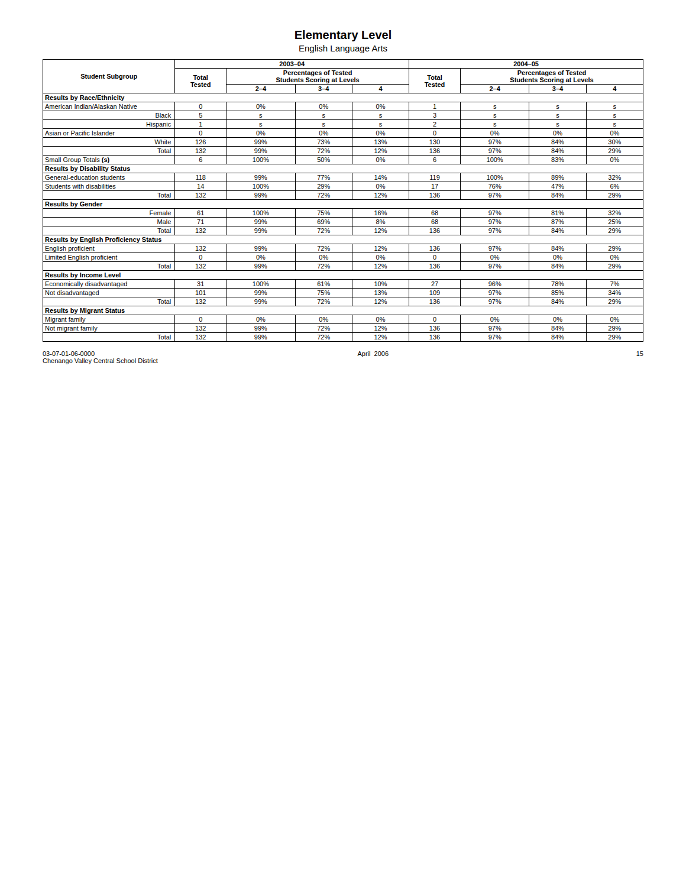Elementary Level
English Language Arts
| Student Subgroup | 2003–04 | 2004–05 |
| --- | --- | --- |
| Total Tested | Percentages of Tested Students Scoring at Levels | Total Tested | Percentages of Tested Students Scoring at Levels |
| 2–4 | 3–4 | 4 | 2–4 | 3–4 | 4 |
| Results by Race/Ethnicity |
| American Indian/Alaskan Native | 0 | 0% | 0% | 0% | 1 | s | s | s |
| Black | 5 | s | s | s | 3 | s | s | s |
| Hispanic | 1 | s | s | s | 2 | s | s | s |
| Asian or Pacific Islander | 0 | 0% | 0% | 0% | 0 | 0% | 0% | 0% |
| White | 126 | 99% | 73% | 13% | 130 | 97% | 84% | 30% |
| Total | 132 | 99% | 72% | 12% | 136 | 97% | 84% | 29% |
| Small Group Totals (s) | 6 | 100% | 50% | 0% | 6 | 100% | 83% | 0% |
| Results by Disability Status |
| General-education students | 118 | 99% | 77% | 14% | 119 | 100% | 89% | 32% |
| Students with disabilities | 14 | 100% | 29% | 0% | 17 | 76% | 47% | 6% |
| Total | 132 | 99% | 72% | 12% | 136 | 97% | 84% | 29% |
| Results by Gender |
| Female | 61 | 100% | 75% | 16% | 68 | 97% | 81% | 32% |
| Male | 71 | 99% | 69% | 8% | 68 | 97% | 87% | 25% |
| Total | 132 | 99% | 72% | 12% | 136 | 97% | 84% | 29% |
| Results by English Proficiency Status |
| English proficient | 132 | 99% | 72% | 12% | 136 | 97% | 84% | 29% |
| Limited English proficient | 0 | 0% | 0% | 0% | 0 | 0% | 0% | 0% |
| Total | 132 | 99% | 72% | 12% | 136 | 97% | 84% | 29% |
| Results by Income Level |
| Economically disadvantaged | 31 | 100% | 61% | 10% | 27 | 96% | 78% | 7% |
| Not disadvantaged | 101 | 99% | 75% | 13% | 109 | 97% | 85% | 34% |
| Total | 132 | 99% | 72% | 12% | 136 | 97% | 84% | 29% |
| Results by Migrant Status |
| Migrant family | 0 | 0% | 0% | 0% | 0 | 0% | 0% | 0% |
| Not migrant family | 132 | 99% | 72% | 12% | 136 | 97% | 84% | 29% |
| Total | 132 | 99% | 72% | 12% | 136 | 97% | 84% | 29% |
| 03-07-01-06-0000 | April 2006 | 15 |
| Chenango Valley Central School District | | |